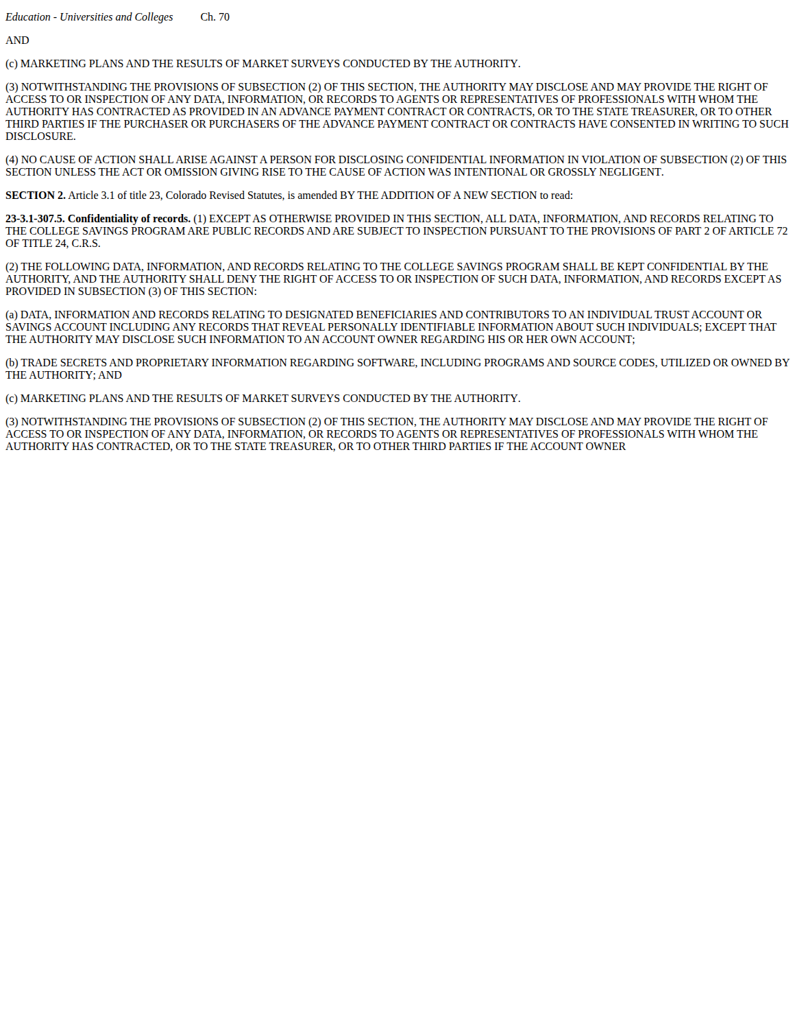Education - Universities and Colleges Ch. 70
AND
(c) MARKETING PLANS AND THE RESULTS OF MARKET SURVEYS CONDUCTED BY THE AUTHORITY.
(3) NOTWITHSTANDING THE PROVISIONS OF SUBSECTION (2) OF THIS SECTION, THE AUTHORITY MAY DISCLOSE AND MAY PROVIDE THE RIGHT OF ACCESS TO OR INSPECTION OF ANY DATA, INFORMATION, OR RECORDS TO AGENTS OR REPRESENTATIVES OF PROFESSIONALS WITH WHOM THE AUTHORITY HAS CONTRACTED AS PROVIDED IN AN ADVANCE PAYMENT CONTRACT OR CONTRACTS, OR TO THE STATE TREASURER, OR TO OTHER THIRD PARTIES IF THE PURCHASER OR PURCHASERS OF THE ADVANCE PAYMENT CONTRACT OR CONTRACTS HAVE CONSENTED IN WRITING TO SUCH DISCLOSURE.
(4) NO CAUSE OF ACTION SHALL ARISE AGAINST A PERSON FOR DISCLOSING CONFIDENTIAL INFORMATION IN VIOLATION OF SUBSECTION (2) OF THIS SECTION UNLESS THE ACT OR OMISSION GIVING RISE TO THE CAUSE OF ACTION WAS INTENTIONAL OR GROSSLY NEGLIGENT.
SECTION 2. Article 3.1 of title 23, Colorado Revised Statutes, is amended BY THE ADDITION OF A NEW SECTION to read:
23-3.1-307.5. Confidentiality of records. (1) EXCEPT AS OTHERWISE PROVIDED IN THIS SECTION, ALL DATA, INFORMATION, AND RECORDS RELATING TO THE COLLEGE SAVINGS PROGRAM ARE PUBLIC RECORDS AND ARE SUBJECT TO INSPECTION PURSUANT TO THE PROVISIONS OF PART 2 OF ARTICLE 72 OF TITLE 24, C.R.S.
(2) THE FOLLOWING DATA, INFORMATION, AND RECORDS RELATING TO THE COLLEGE SAVINGS PROGRAM SHALL BE KEPT CONFIDENTIAL BY THE AUTHORITY, AND THE AUTHORITY SHALL DENY THE RIGHT OF ACCESS TO OR INSPECTION OF SUCH DATA, INFORMATION, AND RECORDS EXCEPT AS PROVIDED IN SUBSECTION (3) OF THIS SECTION:
(a) DATA, INFORMATION AND RECORDS RELATING TO DESIGNATED BENEFICIARIES AND CONTRIBUTORS TO AN INDIVIDUAL TRUST ACCOUNT OR SAVINGS ACCOUNT INCLUDING ANY RECORDS THAT REVEAL PERSONALLY IDENTIFIABLE INFORMATION ABOUT SUCH INDIVIDUALS; EXCEPT THAT THE AUTHORITY MAY DISCLOSE SUCH INFORMATION TO AN ACCOUNT OWNER REGARDING HIS OR HER OWN ACCOUNT;
(b) TRADE SECRETS AND PROPRIETARY INFORMATION REGARDING SOFTWARE, INCLUDING PROGRAMS AND SOURCE CODES, UTILIZED OR OWNED BY THE AUTHORITY; AND
(c) MARKETING PLANS AND THE RESULTS OF MARKET SURVEYS CONDUCTED BY THE AUTHORITY.
(3) NOTWITHSTANDING THE PROVISIONS OF SUBSECTION (2) OF THIS SECTION, THE AUTHORITY MAY DISCLOSE AND MAY PROVIDE THE RIGHT OF ACCESS TO OR INSPECTION OF ANY DATA, INFORMATION, OR RECORDS TO AGENTS OR REPRESENTATIVES OF PROFESSIONALS WITH WHOM THE AUTHORITY HAS CONTRACTED, OR TO THE STATE TREASURER, OR TO OTHER THIRD PARTIES IF THE ACCOUNT OWNER